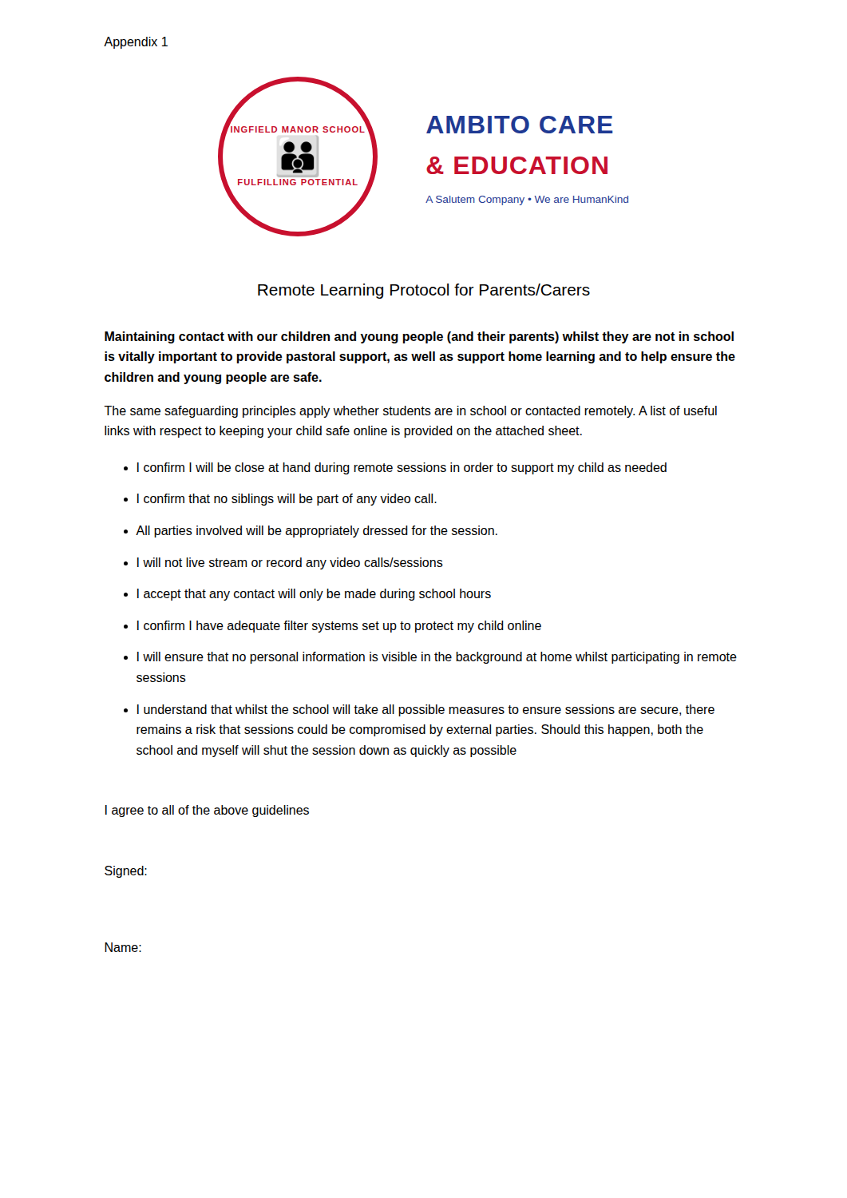Appendix 1
INGFIELD MANOR SCHOOL
👪
FULFILLING POTENTIAL
AMBITO CARE
& EDUCATION
A Salutem Company • We are HumanKind
Remote Learning Protocol for Parents/Carers
Maintaining contact with our children and young people (and their parents) whilst they are not in school is vitally important to provide pastoral support, as well as support home learning and to help ensure the children and young people are safe.
The same safeguarding principles apply whether students are in school or contacted remotely. A list of useful links with respect to keeping your child safe online is provided on the attached sheet.
I confirm I will be close at hand during remote sessions in order to support my child as needed
I confirm that no siblings will be part of any video call.
All parties involved will be appropriately dressed for the session.
I will not live stream or record any video calls/sessions
I accept that any contact will only be made during school hours
I confirm I have adequate filter systems set up to protect my child online
I will ensure that no personal information is visible in the background at home whilst participating in remote sessions
I understand that whilst the school will take all possible measures to ensure sessions are secure, there remains a risk that sessions could be compromised by external parties. Should this happen, both the school and myself will shut the session down as quickly as possible
I agree to all of the above guidelines
Signed:
Name: